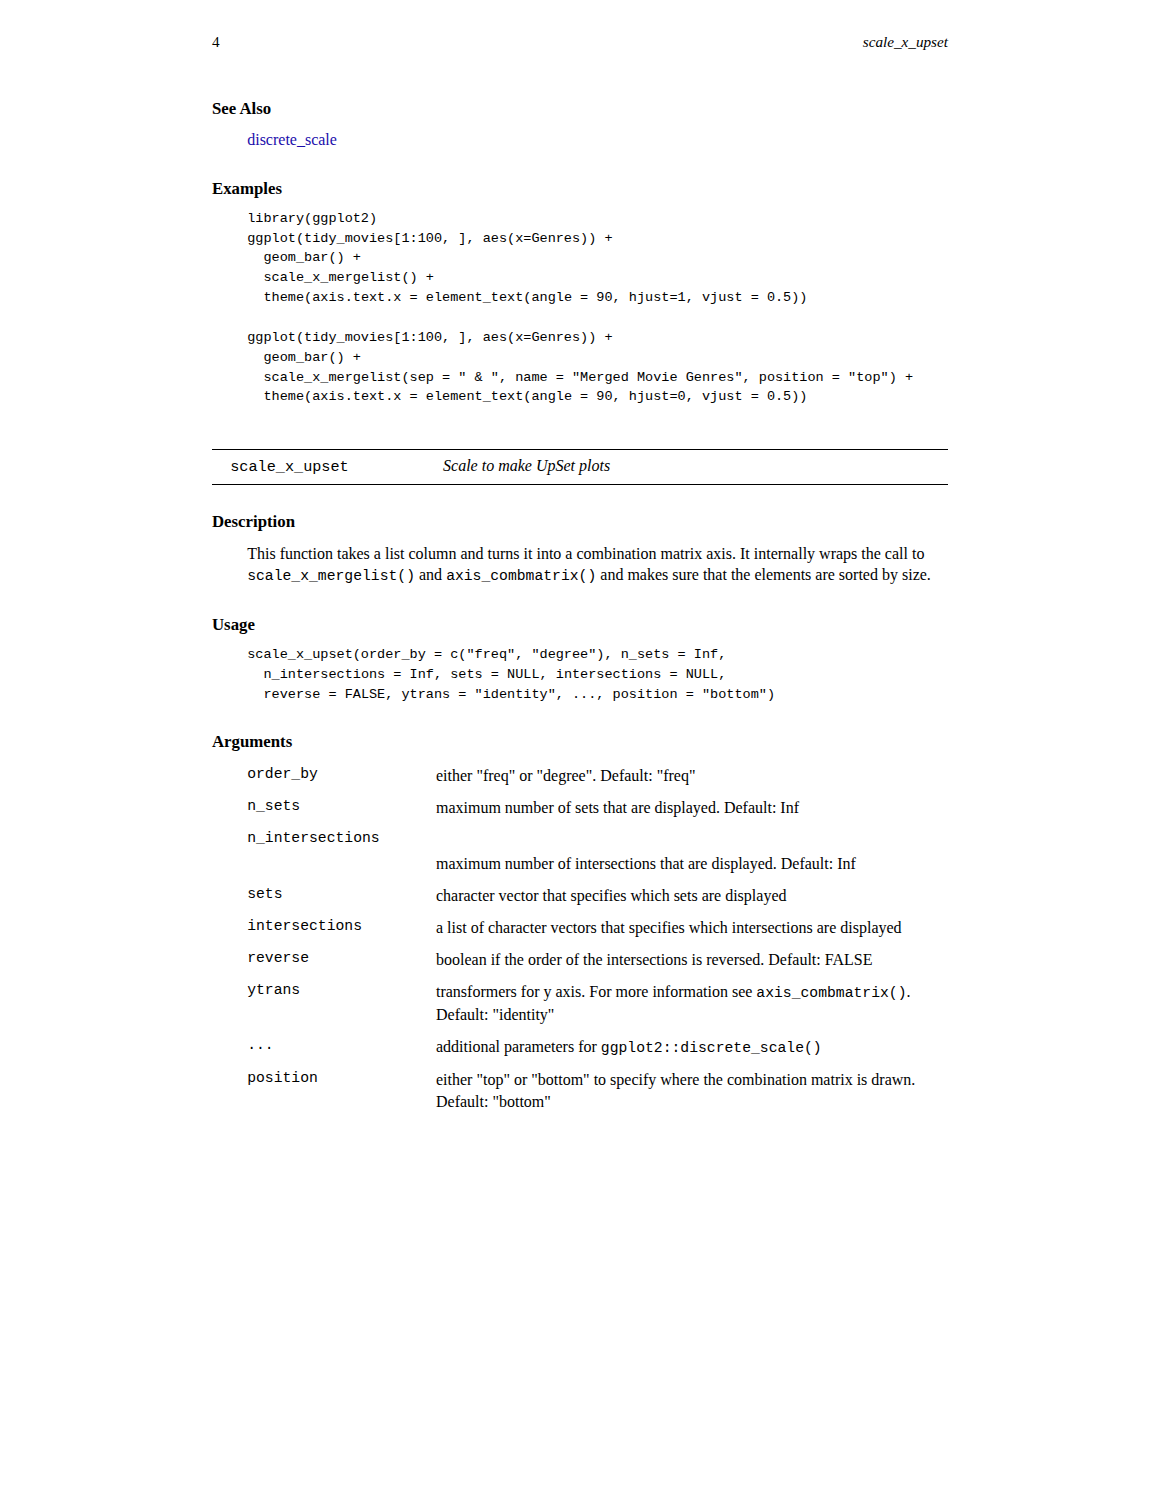4 scale_x_upset
See Also
discrete_scale
Examples
library(ggplot2)
ggplot(tidy_movies[1:100, ], aes(x=Genres)) +
  geom_bar() +
  scale_x_mergelist() +
  theme(axis.text.x = element_text(angle = 90, hjust=1, vjust = 0.5))

ggplot(tidy_movies[1:100, ], aes(x=Genres)) +
  geom_bar() +
  scale_x_mergelist(sep = " & ", name = "Merged Movie Genres", position = "top") +
  theme(axis.text.x = element_text(angle = 90, hjust=0, vjust = 0.5))
scale_x_upset Scale to make UpSet plots
Description
This function takes a list column and turns it into a combination matrix axis. It internally wraps the call to scale_x_mergelist() and axis_combmatrix() and makes sure that the elements are sorted by size.
Usage
scale_x_upset(order_by = c("freq", "degree"), n_sets = Inf,
  n_intersections = Inf, sets = NULL, intersections = NULL,
  reverse = FALSE, ytrans = "identity", ..., position = "bottom")
Arguments
order_by
either "freq" or "degree". Default: "freq"
n_sets
maximum number of sets that are displayed. Default: Inf
n_intersections
maximum number of intersections that are displayed. Default: Inf
sets
character vector that specifies which sets are displayed
intersections
a list of character vectors that specifies which intersections are displayed
reverse
boolean if the order of the intersections is reversed. Default: FALSE
ytrans
transformers for y axis. For more information see axis_combmatrix(). Default: "identity"
...
additional parameters for ggplot2::discrete_scale()
position
either "top" or "bottom" to specify where the combination matrix is drawn. Default: "bottom"